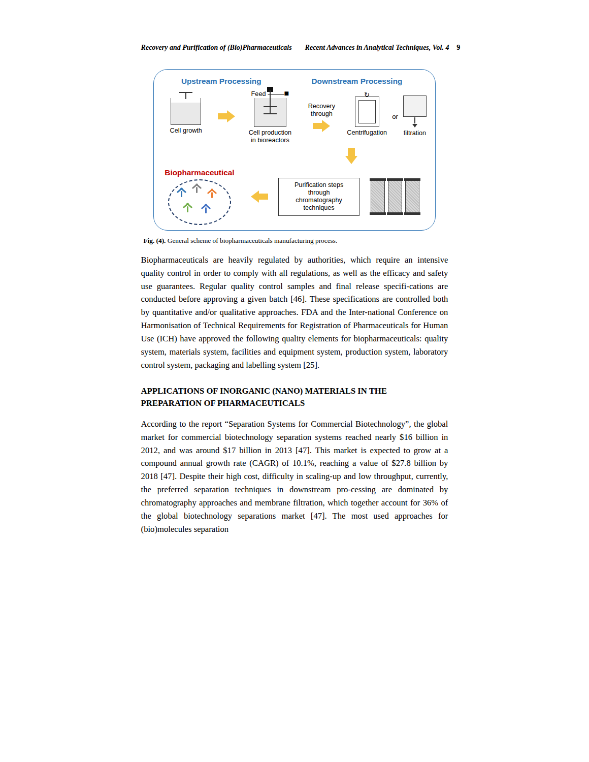Recovery and Purification of (Bio)Pharmaceuticals Recent Advances in Analytical Techniques, Vol. 4 9
Upstream Processing
Downstream Processing
Cell growth
Feed ——■
Cell production
in bioreactors
Recovery through
↻
Centrifugation
or
filtration
Biopharmaceutical
Purification steps through
chromatography techniques
Fig. (4). General scheme of biopharmaceuticals manufacturing process.
Biopharmaceuticals are heavily regulated by authorities, which require an intensive quality control in order to comply with all regulations, as well as the efficacy and safety use guarantees. Regular quality control samples and final release specifi-cations are conducted before approving a given batch [46]. These specifications are controlled both by quantitative and/or qualitative approaches. FDA and the Inter-national Conference on Harmonisation of Technical Requirements for Registration of Pharmaceuticals for Human Use (ICH) have approved the following quality elements for biopharmaceuticals: quality system, materials system, facilities and equipment system, production system, laboratory control system, packaging and labelling system [25].
APPLICATIONS OF INORGANIC (NANO) MATERIALS IN THE PREPARATION OF PHARMACEUTICALS
According to the report “Separation Systems for Commercial Biotechnology”, the global market for commercial biotechnology separation systems reached nearly $16 billion in 2012, and was around $17 billion in 2013 [47]. This market is expected to grow at a compound annual growth rate (CAGR) of 10.1%, reaching a value of $27.8 billion by 2018 [47]. Despite their high cost, difficulty in scaling-up and low throughput, currently, the preferred separation techniques in downstream pro-cessing are dominated by chromatography approaches and membrane filtration, which together account for 36% of the global biotechnology separations market [47]. The most used approaches for (bio)molecules separation